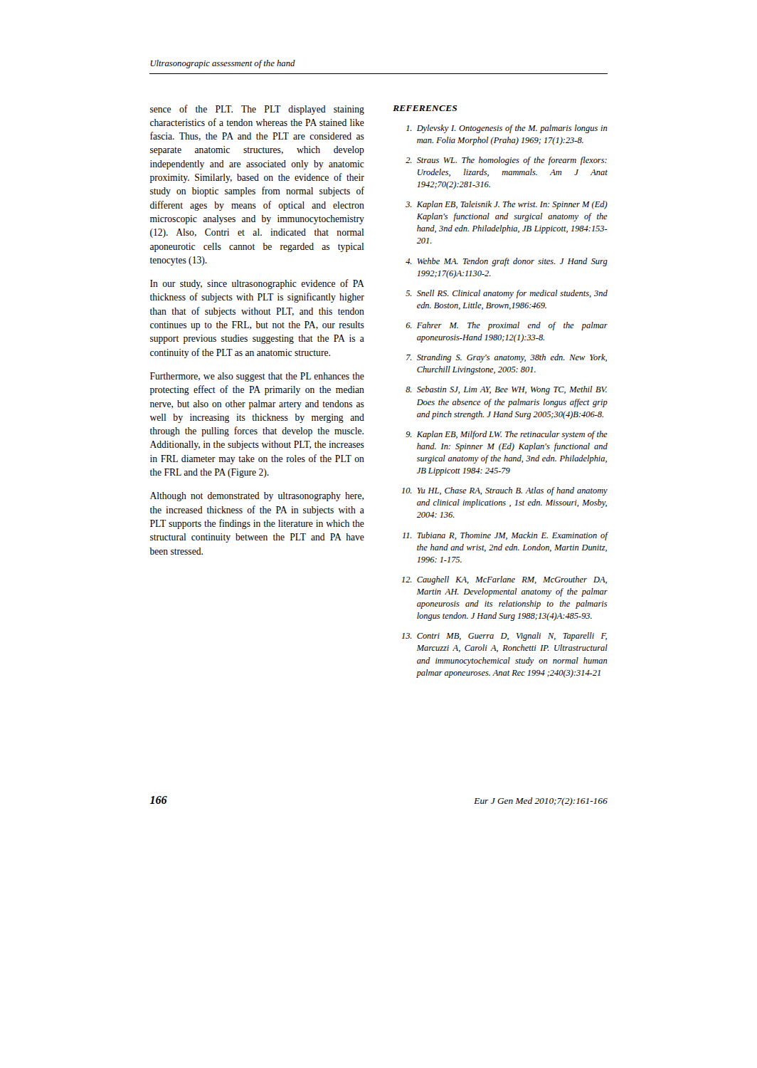Ultrasonograpic assessment of the hand
sence of the PLT. The PLT displayed staining characteristics of a tendon whereas the PA stained like fascia. Thus, the PA and the PLT are considered as separate anatomic structures, which develop independently and are associated only by anatomic proximity. Similarly, based on the evidence of their study on bioptic samples from normal subjects of different ages by means of optical and electron microscopic analyses and by immunocytochemistry (12). Also, Contri et al. indicated that normal aponeurotic cells cannot be regarded as typical tenocytes (13).
In our study, since ultrasonographic evidence of PA thickness of subjects with PLT is significantly higher than that of subjects without PLT, and this tendon continues up to the FRL, but not the PA, our results support previous studies suggesting that the PA is a continuity of the PLT as an anatomic structure.
Furthermore, we also suggest that the PL enhances the protecting effect of the PA primarily on the median nerve, but also on other palmar artery and tendons as well by increasing its thickness by merging and through the pulling forces that develop the muscle. Additionally, in the subjects without PLT, the increases in FRL diameter may take on the roles of the PLT on the FRL and the PA (Figure 2).
Although not demonstrated by ultrasonography here, the increased thickness of the PA in subjects with a PLT supports the findings in the literature in which the structural continuity between the PLT and PA have been stressed.
REFERENCES
Dylevsky I. Ontogenesis of the M. palmaris longus in man. Folia Morphol (Praha) 1969; 17(1):23-8.
Straus WL. The homologies of the forearm flexors: Urodeles, lizards, mammals. Am J Anat 1942;70(2):281-316.
Kaplan EB, Taleisnik J. The wrist. In: Spinner M (Ed) Kaplan's functional and surgical anatomy of the hand, 3nd edn. Philadelphia, JB Lippicott, 1984:153-201.
Wehbe MA. Tendon graft donor sites. J Hand Surg 1992;17(6)A:1130-2.
Snell RS. Clinical anatomy for medical students, 3nd edn. Boston, Little, Brown,1986:469.
Fahrer M. The proximal end of the palmar aponeurosis-Hand 1980;12(1):33-8.
Stranding S. Gray's anatomy, 38th edn. New York, Churchill Livingstone, 2005: 801.
Sebastin SJ, Lim AY, Bee WH, Wong TC, Methil BV. Does the absence of the palmaris longus affect grip and pinch strength. J Hand Surg 2005;30(4)B:406-8.
Kaplan EB, Milford LW. The retinacular system of the hand. In: Spinner M (Ed) Kaplan's functional and surgical anatomy of the hand, 3nd edn. Philadelphia, JB Lippicott 1984: 245-79
Yu HL, Chase RA, Strauch B. Atlas of hand anatomy and clinical implications , 1st edn. Missouri, Mosby, 2004: 136.
Tubiana R, Thomine JM, Mackin E. Examination of the hand and wrist, 2nd edn. London, Martin Dunitz, 1996: 1-175.
Caughell KA, McFarlane RM, McGrouther DA, Martin AH. Developmental anatomy of the palmar aponeurosis and its relationship to the palmaris longus tendon. J Hand Surg 1988;13(4)A:485-93.
Contri MB, Guerra D, Vignali N, Taparelli F, Marcuzzi A, Caroli A, Ronchetti IP. Ultrastructural and immunocytochemical study on normal human palmar aponeuroses. Anat Rec 1994 ;240(3):314-21
166
Eur J Gen Med 2010;7(2):161-166